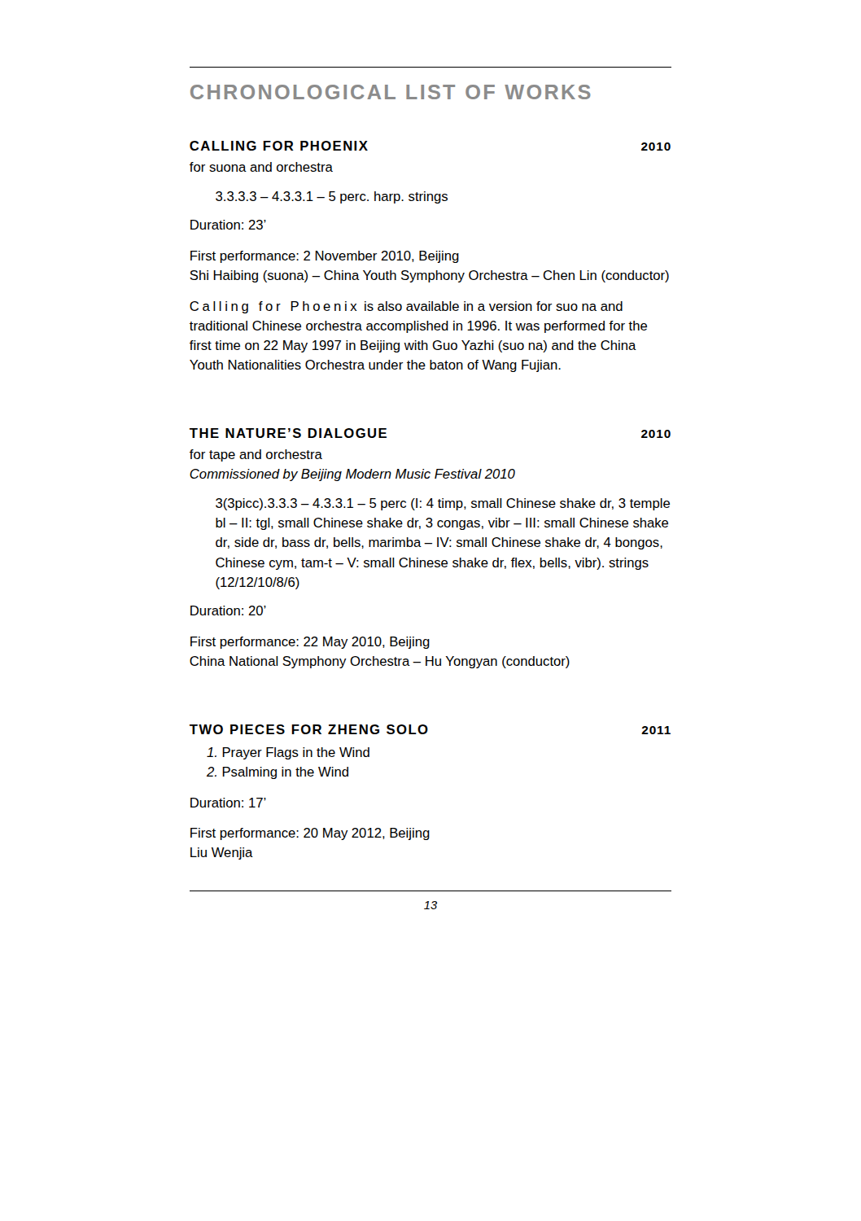Chronological list of works
Calling for Phoenix
2010
for suona and orchestra
3.3.3.3 – 4.3.3.1 – 5 perc. harp. strings
Duration: 23’
First performance: 2 November 2010, Beijing
Shi Haibing (suona) – China Youth Symphony Orchestra – Chen Lin (conductor)
Calling for Phoenix is also available in a version for suo na and traditional Chinese orchestra accomplished in 1996. It was performed for the first time on 22 May 1997 in Beijing with Guo Yazhi (suo na) and the China Youth Nationalities Orchestra under the baton of Wang Fujian.
The Nature’s Dialogue
2010
for tape and orchestra
Commissioned by Beijing Modern Music Festival 2010
3(3picc).3.3.3 – 4.3.3.1 – 5 perc (I: 4 timp, small Chinese shake dr, 3 temple bl – II: tgl, small Chinese shake dr, 3 congas, vibr – III: small Chinese shake dr, side dr, bass dr, bells, marimba – IV: small Chinese shake dr, 4 bongos, Chinese cym, tam-t – V: small Chinese shake dr, flex, bells, vibr). strings (12/12/10/8/6)
Duration: 20’
First performance: 22 May 2010, Beijing
China National Symphony Orchestra – Hu Yongyan (conductor)
Two Pieces for Zheng Solo
2011
1. Prayer Flags in the Wind
2. Psalming in the Wind
Duration: 17’
First performance: 20 May 2012, Beijing
Liu Wenjia
13